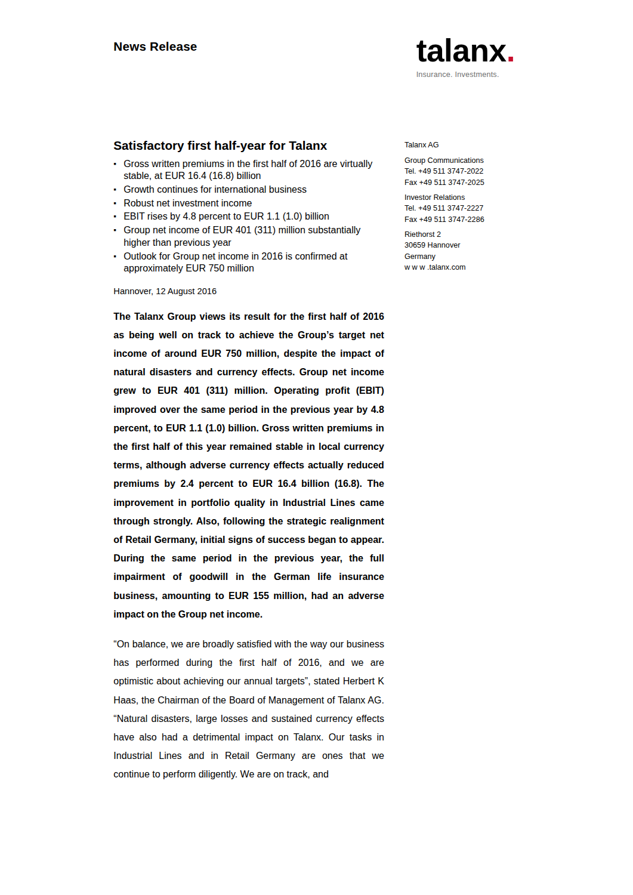News Release
talanx.
Insurance. Investments.
Satisfactory first half-year for Talanx
Gross written premiums in the first half of 2016 are virtually stable, at EUR 16.4 (16.8) billion
Growth continues for international business
Robust net investment income
EBIT rises by 4.8 percent to EUR 1.1 (1.0) billion
Group net income of EUR 401 (311) million substantially higher than previous year
Outlook for Group net income in 2016 is confirmed at approximately EUR 750 million
Hannover, 12 August 2016
The Talanx Group views its result for the first half of 2016 as being well on track to achieve the Group’s target net income of around EUR 750 million, despite the impact of natural disasters and currency effects. Group net income grew to EUR 401 (311) million. Operating profit (EBIT) improved over the same period in the previous year by 4.8 percent, to EUR 1.1 (1.0) billion. Gross written premiums in the first half of this year remained stable in local currency terms, although adverse currency effects actually reduced premiums by 2.4 percent to EUR 16.4 billion (16.8). The improvement in portfolio quality in Industrial Lines came through strongly. Also, following the strategic realignment of Retail Germany, initial signs of success began to appear. During the same period in the previous year, the full impairment of goodwill in the German life insurance business, amounting to EUR 155 million, had an adverse impact on the Group net income.
“On balance, we are broadly satisfied with the way our business has performed during the first half of 2016, and we are optimistic about achieving our annual targets”, stated Herbert K Haas, the Chairman of the Board of Management of Talanx AG. “Natural disasters, large losses and sustained currency effects have also had a detrimental impact on Talanx. Our tasks in Industrial Lines and in Retail Germany are ones that we continue to perform diligently. We are on track, and
Talanx AG
Group Communications
Tel. +49 511 3747-2022
Fax +49 511 3747-2025
Investor Relations
Tel. +49 511 3747-2227
Fax +49 511 3747-2286
Riethorst 2
30659 Hannover
Germany
w w w .talanx.com